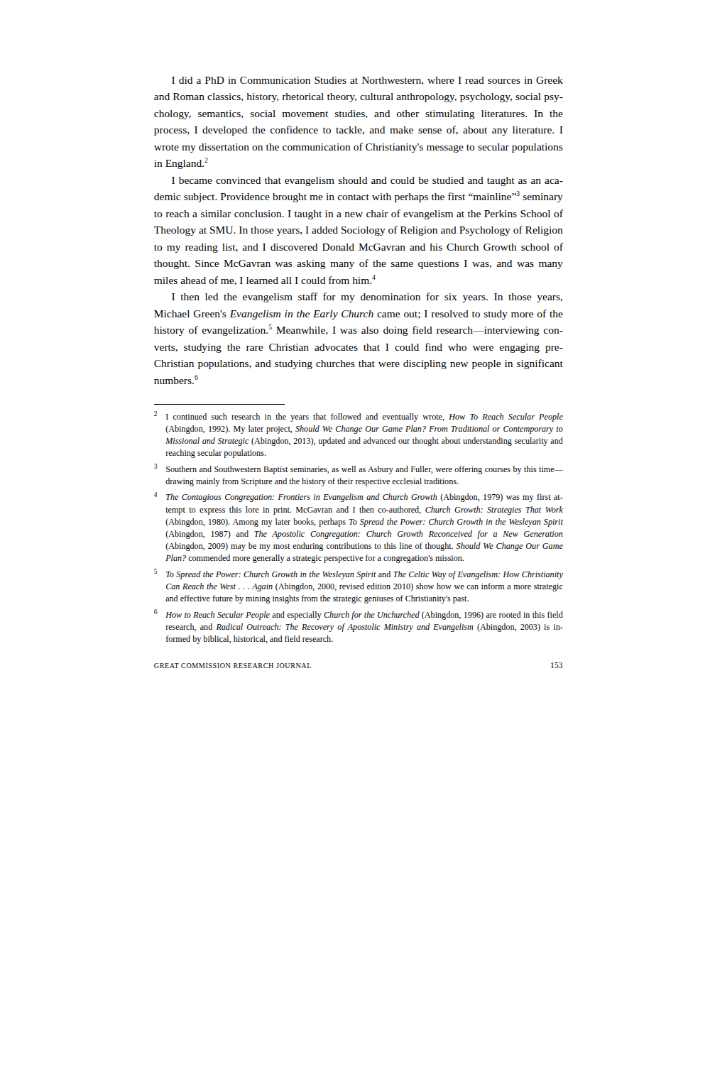I did a PhD in Communication Studies at Northwestern, where I read sources in Greek and Roman classics, history, rhetorical theory, cultural anthropology, psychology, social psychology, semantics, social movement studies, and other stimulating literatures. In the process, I developed the confidence to tackle, and make sense of, about any literature. I wrote my dissertation on the communication of Christianity's message to secular populations in England.2
I became convinced that evangelism should and could be studied and taught as an academic subject. Providence brought me in contact with perhaps the first “mainline”3 seminary to reach a similar conclusion. I taught in a new chair of evangelism at the Perkins School of Theology at SMU. In those years, I added Sociology of Religion and Psychology of Religion to my reading list, and I discovered Donald McGavran and his Church Growth school of thought. Since McGavran was asking many of the same questions I was, and was many miles ahead of me, I learned all I could from him.4
I then led the evangelism staff for my denomination for six years. In those years, Michael Green's Evangelism in the Early Church came out; I resolved to study more of the history of evangelization.5 Meanwhile, I was also doing field research—interviewing converts, studying the rare Christian advocates that I could find who were engaging pre-Christian populations, and studying churches that were discipling new people in significant numbers.6
2 I continued such research in the years that followed and eventually wrote, How To Reach Secular People (Abingdon, 1992). My later project, Should We Change Our Game Plan? From Traditional or Contemporary to Missional and Strategic (Abingdon, 2013), updated and advanced our thought about understanding secularity and reaching secular populations.
3 Southern and Southwestern Baptist seminaries, as well as Asbury and Fuller, were offering courses by this time—drawing mainly from Scripture and the history of their respective ecclesial traditions.
4 The Contagious Congregation: Frontiers in Evangelism and Church Growth (Abingdon, 1979) was my first attempt to express this lore in print. McGavran and I then co-authored, Church Growth: Strategies That Work (Abingdon, 1980). Among my later books, perhaps To Spread the Power: Church Growth in the Wesleyan Spirit (Abingdon, 1987) and The Apostolic Congregation: Church Growth Reconceived for a New Generation (Abingdon, 2009) may be my most enduring contributions to this line of thought. Should We Change Our Game Plan? commended more generally a strategic perspective for a congregation's mission.
5 To Spread the Power: Church Growth in the Wesleyan Spirit and The Celtic Way of Evangelism: How Christianity Can Reach the West . . . Again (Abingdon, 2000, revised edition 2010) show how we can inform a more strategic and effective future by mining insights from the strategic geniuses of Christianity's past.
6 How to Reach Secular People and especially Church for the Unchurched (Abingdon, 1996) are rooted in this field research, and Radical Outreach: The Recovery of Apostolic Ministry and Evangelism (Abingdon, 2003) is informed by biblical, historical, and field research.
Great Commission Research Journal 153